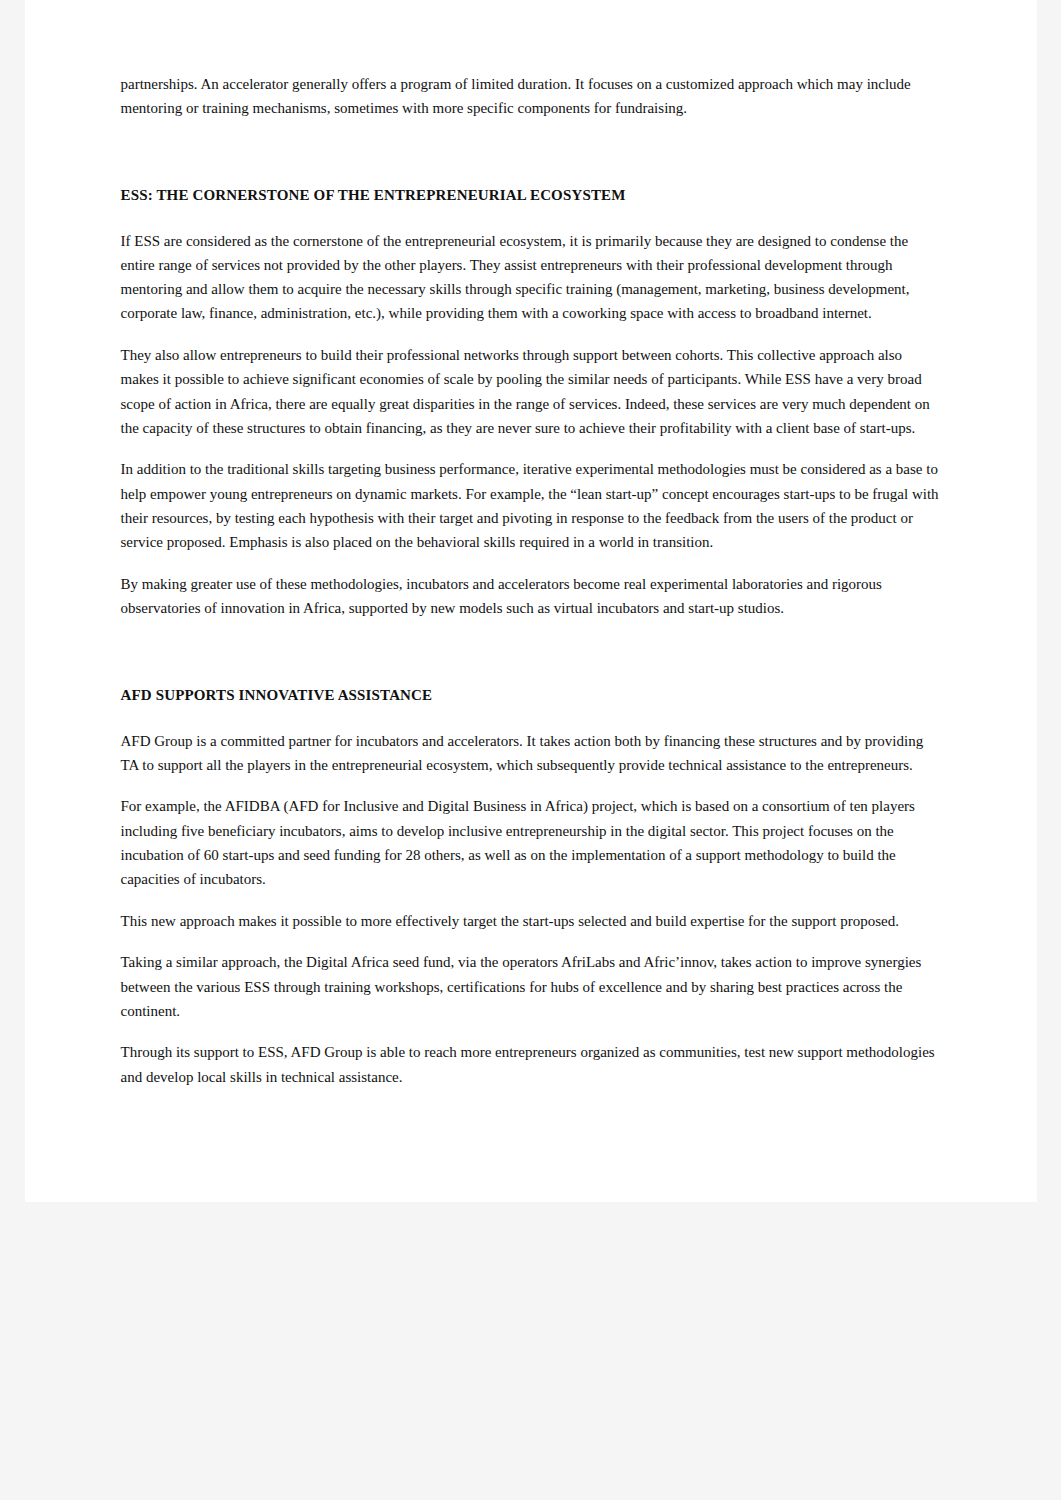partnerships. An accelerator generally offers a program of limited duration. It focuses on a customized approach which may include mentoring or training mechanisms, sometimes with more specific components for fundraising.
ESS: the cornerstone of the entrepreneurial ecosystem
If ESS are considered as the cornerstone of the entrepreneurial ecosystem, it is primarily because they are designed to condense the entire range of services not provided by the other players. They assist entrepreneurs with their professional development through mentoring and allow them to acquire the necessary skills through specific training (management, marketing, business development, corporate law, finance, administration, etc.), while providing them with a coworking space with access to broadband internet.
They also allow entrepreneurs to build their professional networks through support between cohorts. This collective approach also makes it possible to achieve significant economies of scale by pooling the similar needs of participants. While ESS have a very broad scope of action in Africa, there are equally great disparities in the range of services. Indeed, these services are very much dependent on the capacity of these structures to obtain financing, as they are never sure to achieve their profitability with a client base of start-ups.
In addition to the traditional skills targeting business performance, iterative experimental methodologies must be considered as a base to help empower young entrepreneurs on dynamic markets. For example, the “lean start-up” concept encourages start-ups to be frugal with their resources, by testing each hypothesis with their target and pivoting in response to the feedback from the users of the product or service proposed. Emphasis is also placed on the behavioral skills required in a world in transition.
By making greater use of these methodologies, incubators and accelerators become real experimental laboratories and rigorous observatories of innovation in Africa, supported by new models such as virtual incubators and start-up studios.
AFD supports innovative assistance
AFD Group is a committed partner for incubators and accelerators. It takes action both by financing these structures and by providing TA to support all the players in the entrepreneurial ecosystem, which subsequently provide technical assistance to the entrepreneurs.
For example, the AFIDBA (AFD for Inclusive and Digital Business in Africa) project, which is based on a consortium of ten players including five beneficiary incubators, aims to develop inclusive entrepreneurship in the digital sector. This project focuses on the incubation of 60 start-ups and seed funding for 28 others, as well as on the implementation of a support methodology to build the capacities of incubators.
This new approach makes it possible to more effectively target the start-ups selected and build expertise for the support proposed.
Taking a similar approach, the Digital Africa seed fund, via the operators AfriLabs and Afric’innov, takes action to improve synergies between the various ESS through training workshops, certifications for hubs of excellence and by sharing best practices across the continent.
Through its support to ESS, AFD Group is able to reach more entrepreneurs organized as communities, test new support methodologies and develop local skills in technical assistance.